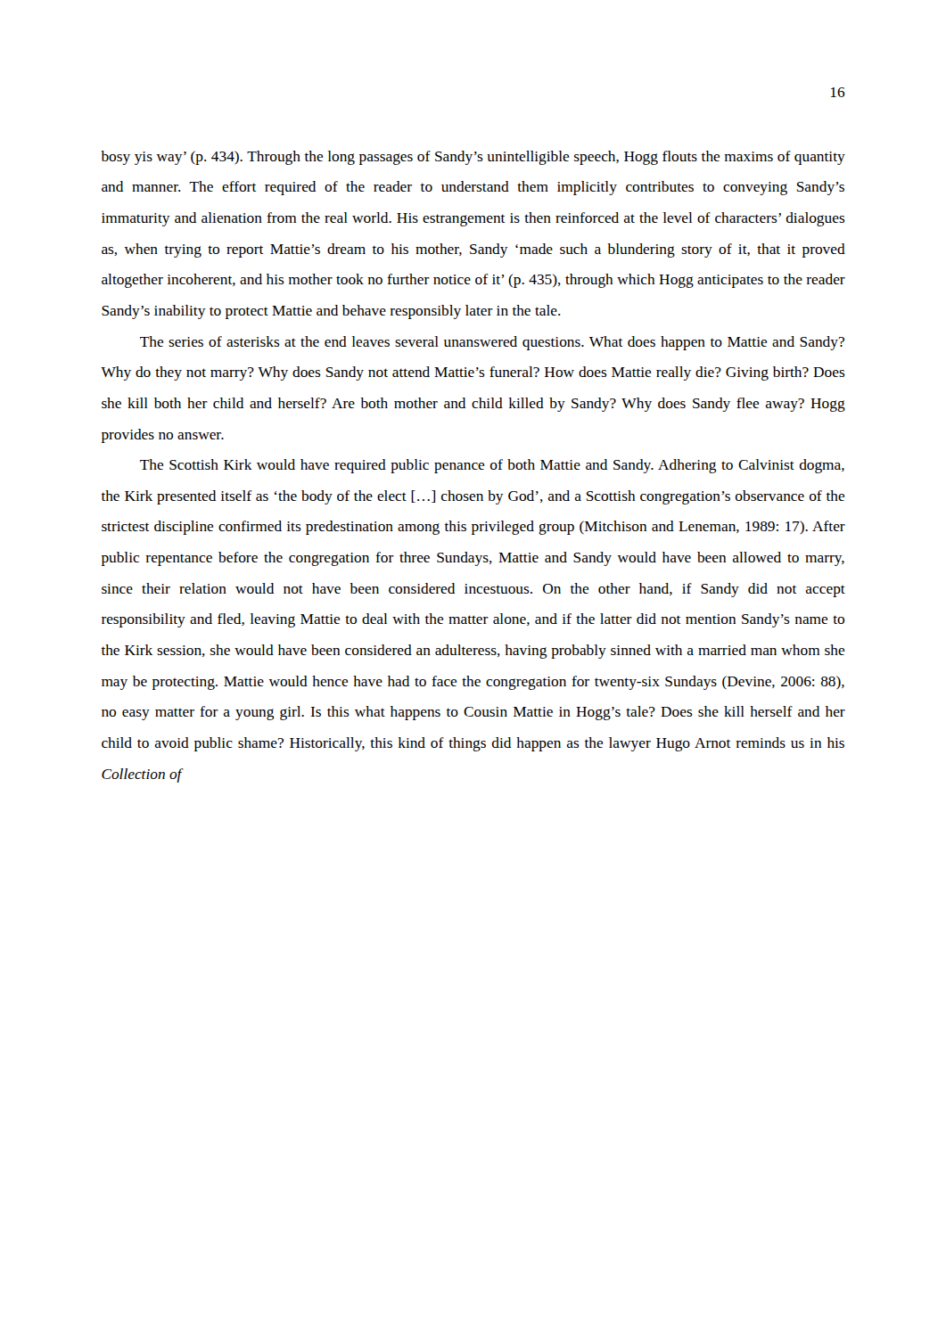16
bosy yis way’ (p. 434). Through the long passages of Sandy’s unintelligible speech, Hogg flouts the maxims of quantity and manner. The effort required of the reader to understand them implicitly contributes to conveying Sandy’s immaturity and alienation from the real world. His estrangement is then reinforced at the level of characters’ dialogues as, when trying to report Mattie’s dream to his mother, Sandy ‘made such a blundering story of it, that it proved altogether incoherent, and his mother took no further notice of it’ (p. 435), through which Hogg anticipates to the reader Sandy’s inability to protect Mattie and behave responsibly later in the tale.
The series of asterisks at the end leaves several unanswered questions. What does happen to Mattie and Sandy? Why do they not marry? Why does Sandy not attend Mattie’s funeral? How does Mattie really die? Giving birth? Does she kill both her child and herself? Are both mother and child killed by Sandy? Why does Sandy flee away? Hogg provides no answer.
The Scottish Kirk would have required public penance of both Mattie and Sandy. Adhering to Calvinist dogma, the Kirk presented itself as ‘the body of the elect […] chosen by God’, and a Scottish congregation’s observance of the strictest discipline confirmed its predestination among this privileged group (Mitchison and Leneman, 1989: 17). After public repentance before the congregation for three Sundays, Mattie and Sandy would have been allowed to marry, since their relation would not have been considered incestuous. On the other hand, if Sandy did not accept responsibility and fled, leaving Mattie to deal with the matter alone, and if the latter did not mention Sandy’s name to the Kirk session, she would have been considered an adulteress, having probably sinned with a married man whom she may be protecting. Mattie would hence have had to face the congregation for twenty-six Sundays (Devine, 2006: 88), no easy matter for a young girl. Is this what happens to Cousin Mattie in Hogg’s tale? Does she kill herself and her child to avoid public shame? Historically, this kind of things did happen as the lawyer Hugo Arnot reminds us in his Collection of